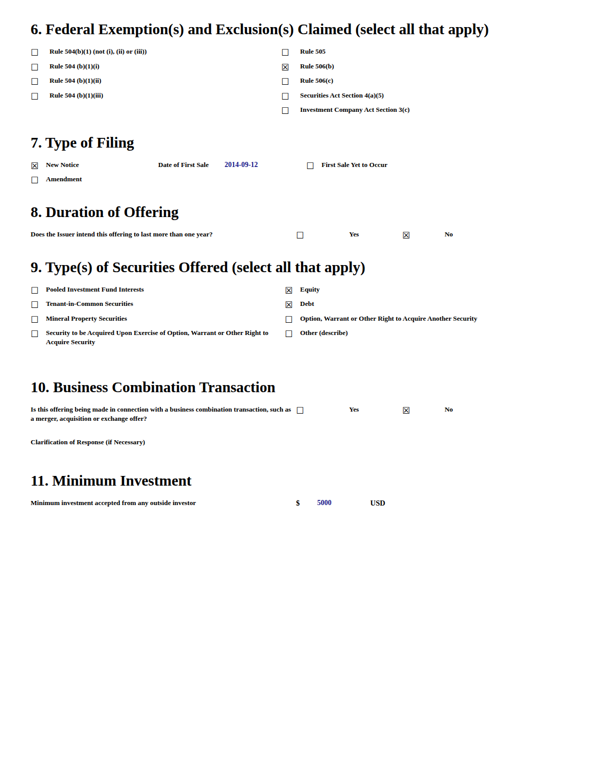6. Federal Exemption(s) and Exclusion(s) Claimed (select all that apply)
| ☐ | Rule 504(b)(1) (not (i), (ii) or (iii)) | ☐ | Rule 505 |
| ☐ | Rule 504 (b)(1)(i) | ☒ | Rule 506(b) |
| ☐ | Rule 504 (b)(1)(ii) | ☐ | Rule 506(c) |
| ☐ | Rule 504 (b)(1)(iii) | ☐ | Securities Act Section 4(a)(5) |
| | | ☐ | Investment Company Act Section 3(c) |
7. Type of Filing
| ☒ | New Notice | Date of First Sale | 2014-09-12 | ☐ | First Sale Yet to Occur |
| ☐ | Amendment | |
8. Duration of Offering
| Does the Issuer intend this offering to last more than one year? | ☐ | Yes | ☒ | No |
9. Type(s) of Securities Offered (select all that apply)
| ☐ | Pooled Investment Fund Interests | ☒ | Equity |
| ☐ | Tenant-in-Common Securities | ☒ | Debt |
| ☐ | Mineral Property Securities | ☐ | Option, Warrant or Other Right to Acquire Another Security |
| ☐ | Security to be Acquired Upon Exercise of Option, Warrant or Other Right to Acquire Security | ☐ | Other (describe) |
10. Business Combination Transaction
| Is this offering being made in connection with a business combination transaction, such as a merger, acquisition or exchange offer? | ☐ | Yes | ☒ | No |
Clarification of Response (if Necessary)
11. Minimum Investment
| Minimum investment accepted from any outside investor | $ | 5000 | USD |